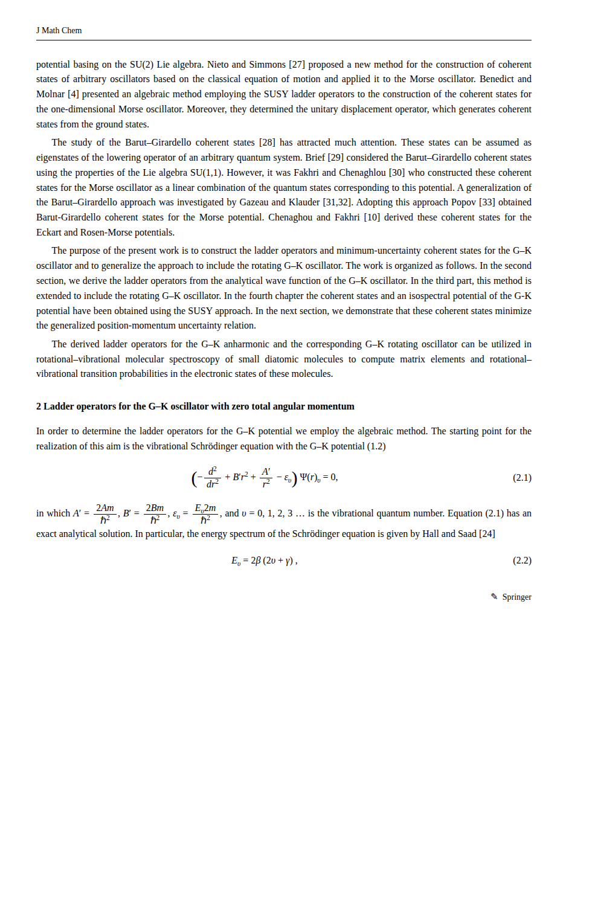J Math Chem
potential basing on the SU(2) Lie algebra. Nieto and Simmons [27] proposed a new method for the construction of coherent states of arbitrary oscillators based on the classical equation of motion and applied it to the Morse oscillator. Benedict and Molnar [4] presented an algebraic method employing the SUSY ladder operators to the construction of the coherent states for the one-dimensional Morse oscillator. Moreover, they determined the unitary displacement operator, which generates coherent states from the ground states.
The study of the Barut–Girardello coherent states [28] has attracted much attention. These states can be assumed as eigenstates of the lowering operator of an arbitrary quantum system. Brief [29] considered the Barut–Girardello coherent states using the properties of the Lie algebra SU(1,1). However, it was Fakhri and Chenaghlou [30] who constructed these coherent states for the Morse oscillator as a linear combination of the quantum states corresponding to this potential. A generalization of the Barut–Girardello approach was investigated by Gazeau and Klauder [31,32]. Adopting this approach Popov [33] obtained Barut-Girardello coherent states for the Morse potential. Chenaghou and Fakhri [10] derived these coherent states for the Eckart and Rosen-Morse potentials.
The purpose of the present work is to construct the ladder operators and minimum-uncertainty coherent states for the G–K oscillator and to generalize the approach to include the rotating G–K oscillator. The work is organized as follows. In the second section, we derive the ladder operators from the analytical wave function of the G–K oscillator. In the third part, this method is extended to include the rotating G–K oscillator. In the fourth chapter the coherent states and an isospectral potential of the G-K potential have been obtained using the SUSY approach. In the next section, we demonstrate that these coherent states minimize the generalized position-momentum uncertainty relation.
The derived ladder operators for the G–K anharmonic and the corresponding G–K rotating oscillator can be utilized in rotational–vibrational molecular spectroscopy of small diatomic molecules to compute matrix elements and rotational–vibrational transition probabilities in the electronic states of these molecules.
2 Ladder operators for the G–K oscillator with zero total angular momentum
In order to determine the ladder operators for the G–K potential we employ the algebraic method. The starting point for the realization of this aim is the vibrational Schrödinger equation with the G–K potential (1.2)
(−d2 dr2 + B′r2 + A′r2 − ευ) Ψ(r)υ = 0,
(2.1)
in which A′ = 2Am ℏ2, B′ = 2Bm ℏ2, ευ = Eυ2m ℏ2, and υ = 0, 1, 2, 3 … is the vibrational quantum number. Equation (2.1) has an exact analytical solution. In particular, the energy spectrum of the Schrödinger equation is given by Hall and Saad [24]
Eυ = 2β (2υ + γ) ,
(2.2)
✎ Springer